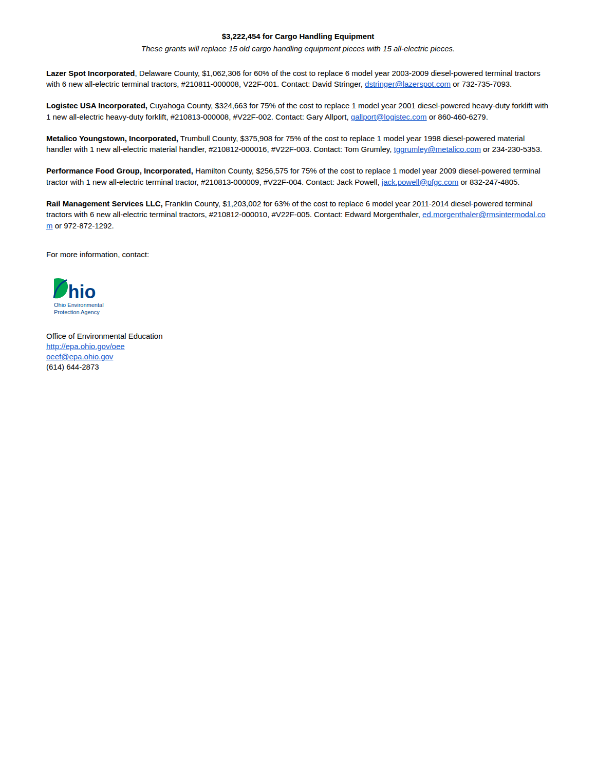$3,222,454 for Cargo Handling Equipment
These grants will replace 15 old cargo handling equipment pieces with 15 all-electric pieces.
Lazer Spot Incorporated, Delaware County, $1,062,306 for 60% of the cost to replace 6 model year 2003-2009 diesel-powered terminal tractors with 6 new all-electric terminal tractors, #210811-000008, V22F-001. Contact: David Stringer, dstringer@lazerspot.com or 732-735-7093.
Logistec USA Incorporated, Cuyahoga County, $324,663 for 75% of the cost to replace 1 model year 2001 diesel-powered heavy-duty forklift with 1 new all-electric heavy-duty forklift, #210813-000008, #V22F-002. Contact: Gary Allport, gallport@logistec.com or 860-460-6279.
Metalico Youngstown, Incorporated, Trumbull County, $375,908 for 75% of the cost to replace 1 model year 1998 diesel-powered material handler with 1 new all-electric material handler, #210812-000016, #V22F-003. Contact: Tom Grumley, tggrumley@metalico.com or 234-230-5353.
Performance Food Group, Incorporated, Hamilton County, $256,575 for 75% of the cost to replace 1 model year 2009 diesel-powered terminal tractor with 1 new all-electric terminal tractor, #210813-000009, #V22F-004. Contact: Jack Powell, jack.powell@pfgc.com or 832-247-4805.
Rail Management Services LLC, Franklin County, $1,203,002 for 63% of the cost to replace 6 model year 2011-2014 diesel-powered terminal tractors with 6 new all-electric terminal tractors, #210812-000010, #V22F-005. Contact: Edward Morgenthaler, ed.morgenthaler@rmsintermodal.com or 972-872-1292.
For more information, contact:
Office of Environmental Education
http://epa.ohio.gov/oee
oeef@epa.ohio.gov
(614) 644-2873